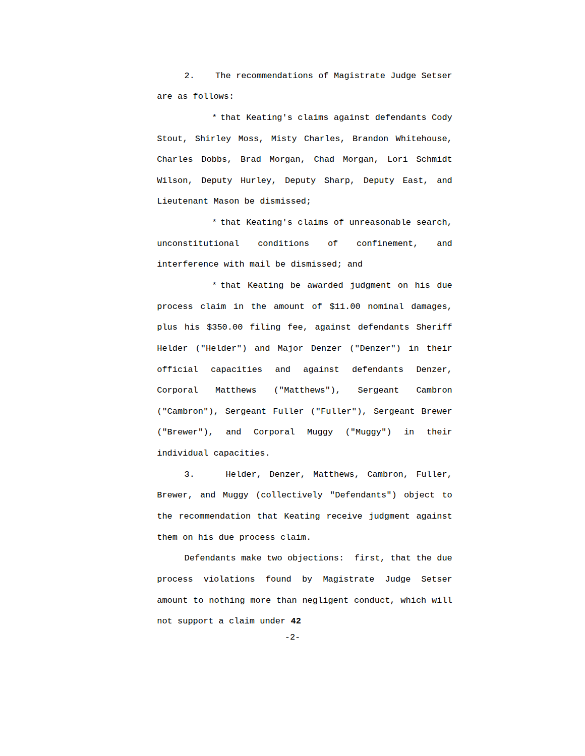2. The recommendations of Magistrate Judge Setser are as follows:
*that Keating's claims against defendants Cody Stout, Shirley Moss, Misty Charles, Brandon Whitehouse, Charles Dobbs, Brad Morgan, Chad Morgan, Lori Schmidt Wilson, Deputy Hurley, Deputy Sharp, Deputy East, and Lieutenant Mason be dismissed;
*that Keating's claims of unreasonable search, unconstitutional conditions of confinement, and interference with mail be dismissed; and
*that Keating be awarded judgment on his due process claim in the amount of $11.00 nominal damages, plus his $350.00 filing fee, against defendants Sheriff Helder ("Helder") and Major Denzer ("Denzer") in their official capacities and against defendants Denzer, Corporal Matthews ("Matthews"), Sergeant Cambron ("Cambron"), Sergeant Fuller ("Fuller"), Sergeant Brewer ("Brewer"), and Corporal Muggy ("Muggy") in their individual capacities.
3. Helder, Denzer, Matthews, Cambron, Fuller, Brewer, and Muggy (collectively "Defendants") object to the recommendation that Keating receive judgment against them on his due process claim.
Defendants make two objections: first, that the due process violations found by Magistrate Judge Setser amount to nothing more than negligent conduct, which will not support a claim under 42
-2-